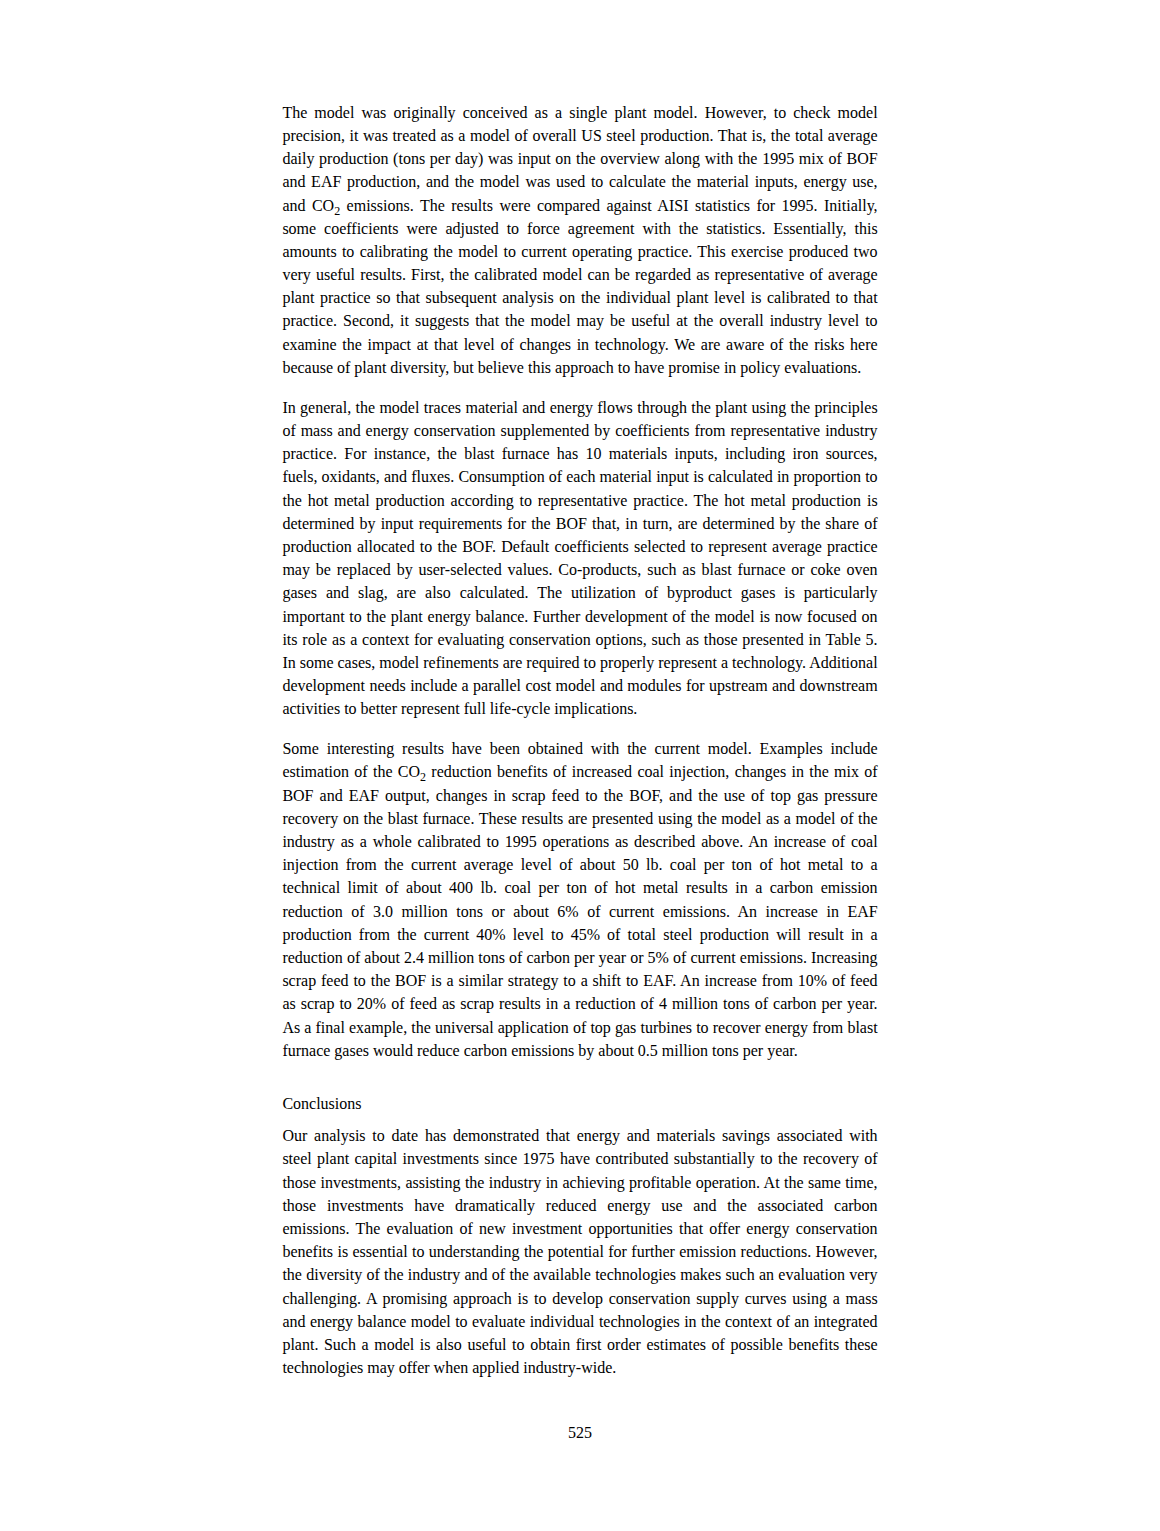The model was originally conceived as a single plant model. However, to check model precision, it was treated as a model of overall US steel production. That is, the total average daily production (tons per day) was input on the overview along with the 1995 mix of BOF and EAF production, and the model was used to calculate the material inputs, energy use, and CO2 emissions. The results were compared against AISI statistics for 1995. Initially, some coefficients were adjusted to force agreement with the statistics. Essentially, this amounts to calibrating the model to current operating practice. This exercise produced two very useful results. First, the calibrated model can be regarded as representative of average plant practice so that subsequent analysis on the individual plant level is calibrated to that practice. Second, it suggests that the model may be useful at the overall industry level to examine the impact at that level of changes in technology. We are aware of the risks here because of plant diversity, but believe this approach to have promise in policy evaluations.
In general, the model traces material and energy flows through the plant using the principles of mass and energy conservation supplemented by coefficients from representative industry practice. For instance, the blast furnace has 10 materials inputs, including iron sources, fuels, oxidants, and fluxes. Consumption of each material input is calculated in proportion to the hot metal production according to representative practice. The hot metal production is determined by input requirements for the BOF that, in turn, are determined by the share of production allocated to the BOF. Default coefficients selected to represent average practice may be replaced by user-selected values. Co-products, such as blast furnace or coke oven gases and slag, are also calculated. The utilization of byproduct gases is particularly important to the plant energy balance. Further development of the model is now focused on its role as a context for evaluating conservation options, such as those presented in Table 5. In some cases, model refinements are required to properly represent a technology. Additional development needs include a parallel cost model and modules for upstream and downstream activities to better represent full life-cycle implications.
Some interesting results have been obtained with the current model. Examples include estimation of the CO2 reduction benefits of increased coal injection, changes in the mix of BOF and EAF output, changes in scrap feed to the BOF, and the use of top gas pressure recovery on the blast furnace. These results are presented using the model as a model of the industry as a whole calibrated to 1995 operations as described above. An increase of coal injection from the current average level of about 50 lb. coal per ton of hot metal to a technical limit of about 400 lb. coal per ton of hot metal results in a carbon emission reduction of 3.0 million tons or about 6% of current emissions. An increase in EAF production from the current 40% level to 45% of total steel production will result in a reduction of about 2.4 million tons of carbon per year or 5% of current emissions. Increasing scrap feed to the BOF is a similar strategy to a shift to EAF. An increase from 10% of feed as scrap to 20% of feed as scrap results in a reduction of 4 million tons of carbon per year. As a final example, the universal application of top gas turbines to recover energy from blast furnace gases would reduce carbon emissions by about 0.5 million tons per year.
Conclusions
Our analysis to date has demonstrated that energy and materials savings associated with steel plant capital investments since 1975 have contributed substantially to the recovery of those investments, assisting the industry in achieving profitable operation. At the same time, those investments have dramatically reduced energy use and the associated carbon emissions. The evaluation of new investment opportunities that offer energy conservation benefits is essential to understanding the potential for further emission reductions. However, the diversity of the industry and of the available technologies makes such an evaluation very challenging. A promising approach is to develop conservation supply curves using a mass and energy balance model to evaluate individual technologies in the context of an integrated plant. Such a model is also useful to obtain first order estimates of possible benefits these technologies may offer when applied industry-wide.
525